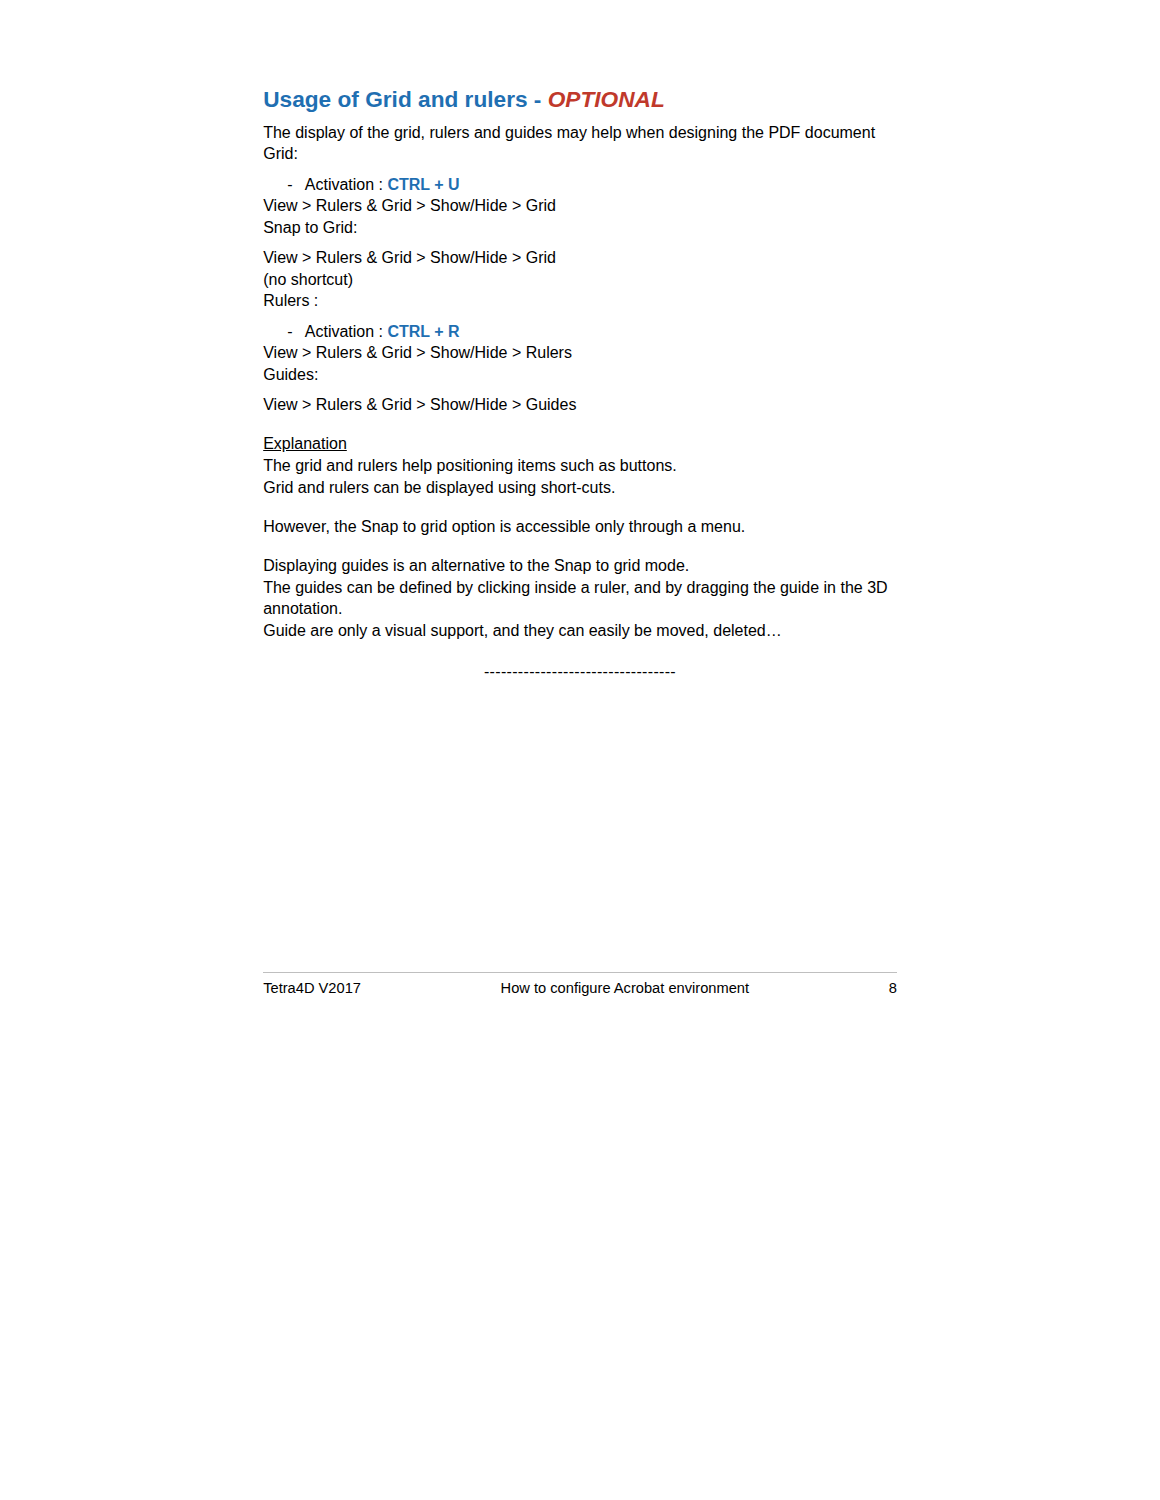Usage of Grid and rulers - OPTIONAL
The display of the grid, rulers and guides may help when designing the PDF document
Grid:
Activation : CTRL + U
View > Rulers & Grid > Show/Hide > Grid
Snap to Grid:
View > Rulers & Grid > Show/Hide > Grid
(no shortcut)
Rulers :
Activation : CTRL + R
View > Rulers & Grid > Show/Hide > Rulers
Guides:
View > Rulers & Grid > Show/Hide > Guides
Explanation
The grid and rulers help positioning items such as buttons.
Grid and rulers can be displayed using short-cuts.
However, the Snap to grid option is accessible only through a menu.
Displaying guides is an alternative to the Snap to grid mode.
The guides can be defined by clicking inside a ruler, and by dragging the guide in the 3D annotation.
Guide are only a visual support, and they can easily be moved, deleted…
----------------------------------
Tetra4D V2017
How to configure Acrobat environment
8